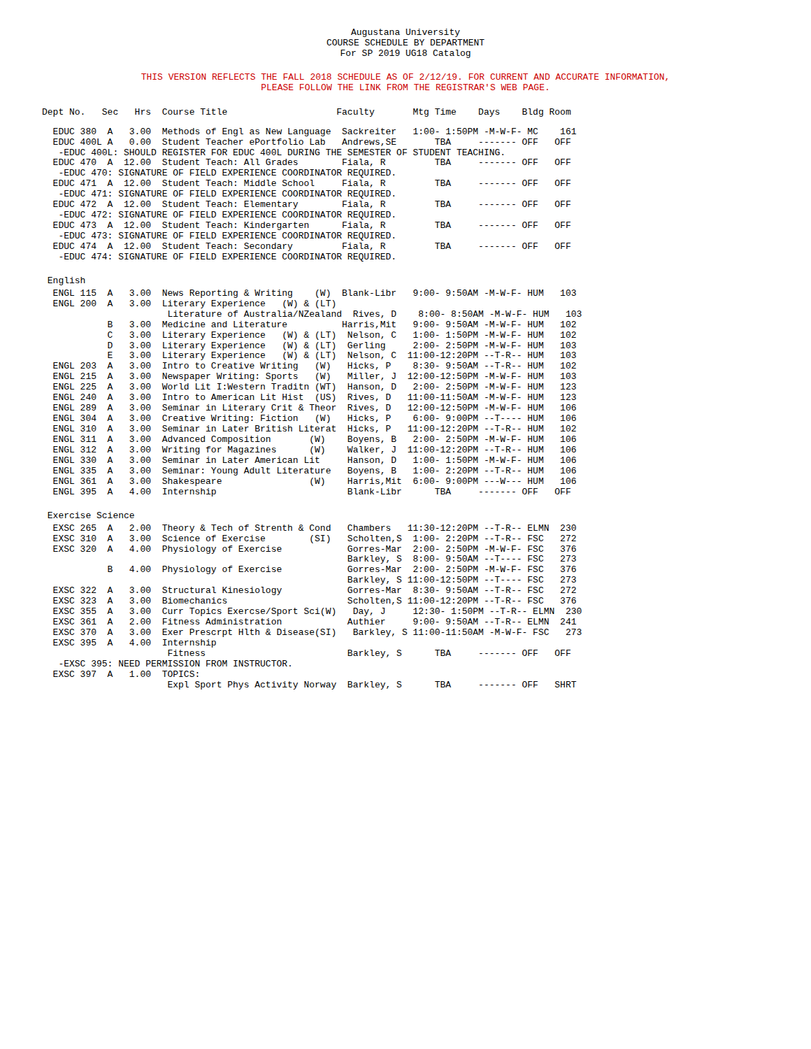Augustana University
COURSE SCHEDULE BY DEPARTMENT
For SP 2019 UG18 Catalog
THIS VERSION REFLECTS THE FALL 2018 SCHEDULE AS OF 2/12/19. FOR CURRENT AND ACCURATE INFORMATION,
PLEASE FOLLOW THE LINK FROM THE REGISTRAR'S WEB PAGE.
Dept No.   Sec   Hrs  Course Title                    Faculty       Mtg Time    Days    Bldg Room
  EDUC 380  A   3.00  Methods of Engl as New Language  Sackreiter   1:00- 1:50PM -M-W-F- MC    161
  EDUC 400L A   0.00  Student Teacher ePortfolio Lab   Andrews,SE       TBA     ------- OFF   OFF
   -EDUC 400L: SHOULD REGISTER FOR EDUC 400L DURING THE SEMESTER OF STUDENT TEACHING.
  EDUC 470  A  12.00  Student Teach: All Grades        Fiala, R         TBA     ------- OFF   OFF
   -EDUC 470: SIGNATURE OF FIELD EXPERIENCE COORDINATOR REQUIRED.
  EDUC 471  A  12.00  Student Teach: Middle School     Fiala, R         TBA     ------- OFF   OFF
   -EDUC 471: SIGNATURE OF FIELD EXPERIENCE COORDINATOR REQUIRED.
  EDUC 472  A  12.00  Student Teach: Elementary        Fiala, R         TBA     ------- OFF   OFF
   -EDUC 472: SIGNATURE OF FIELD EXPERIENCE COORDINATOR REQUIRED.
  EDUC 473  A  12.00  Student Teach: Kindergarten      Fiala, R         TBA     ------- OFF   OFF
   -EDUC 473: SIGNATURE OF FIELD EXPERIENCE COORDINATOR REQUIRED.
  EDUC 474  A  12.00  Student Teach: Secondary         Fiala, R         TBA     ------- OFF   OFF
   -EDUC 474: SIGNATURE OF FIELD EXPERIENCE COORDINATOR REQUIRED.
 English
  ENGL 115  A   3.00  News Reporting & Writing    (W)  Blank-Libr   9:00- 9:50AM -M-W-F- HUM   103
  ENGL 200  A   3.00  Literary Experience   (W) & (LT)
                       Literature of Australia/NZealand  Rives, D    8:00- 8:50AM -M-W-F- HUM   103
            B   3.00  Medicine and Literature          Harris,Mit   9:00- 9:50AM -M-W-F- HUM   102
            C   3.00  Literary Experience   (W) & (LT)  Nelson, C   1:00- 1:50PM -M-W-F- HUM   102
            D   3.00  Literary Experience   (W) & (LT)  Gerling     2:00- 2:50PM -M-W-F- HUM   103
            E   3.00  Literary Experience   (W) & (LT)  Nelson, C  11:00-12:20PM --T-R-- HUM   103
  ENGL 203  A   3.00  Intro to Creative Writing   (W)   Hicks, P    8:30- 9:50AM --T-R-- HUM   102
  ENGL 215  A   3.00  Newspaper Writing: Sports   (W)   Miller, J  12:00-12:50PM -M-W-F- HUM   103
  ENGL 225  A   3.00  World Lit I:Western Traditn (WT)  Hanson, D   2:00- 2:50PM -M-W-F- HUM   123
  ENGL 240  A   3.00  Intro to American Lit Hist  (US)  Rives, D   11:00-11:50AM -M-W-F- HUM   123
  ENGL 289  A   3.00  Seminar in Literary Crit & Theor  Rives, D   12:00-12:50PM -M-W-F- HUM   106
  ENGL 304  A   3.00  Creative Writing: Fiction   (W)   Hicks, P    6:00- 9:00PM --T---- HUM   106
  ENGL 310  A   3.00  Seminar in Later British Literat  Hicks, P   11:00-12:20PM --T-R-- HUM   102
  ENGL 311  A   3.00  Advanced Composition       (W)    Boyens, B   2:00- 2:50PM -M-W-F- HUM   106
  ENGL 312  A   3.00  Writing for Magazines      (W)    Walker, J  11:00-12:20PM --T-R-- HUM   106
  ENGL 330  A   3.00  Seminar in Later American Lit     Hanson, D   1:00- 1:50PM -M-W-F- HUM   106
  ENGL 335  A   3.00  Seminar: Young Adult Literature   Boyens, B   1:00- 2:20PM --T-R-- HUM   106
  ENGL 361  A   3.00  Shakespeare                (W)    Harris,Mit  6:00- 9:00PM ---W--- HUM   106
  ENGL 395  A   4.00  Internship                        Blank-Libr      TBA     ------- OFF   OFF
 Exercise Science
  EXSC 265  A   2.00  Theory & Tech of Strenth & Cond   Chambers   11:30-12:20PM --T-R-- ELMN  230
  EXSC 310  A   3.00  Science of Exercise        (SI)   Scholten,S  1:00- 2:20PM --T-R-- FSC   272
  EXSC 320  A   4.00  Physiology of Exercise            Gorres-Mar  2:00- 2:50PM -M-W-F- FSC   376
                                                        Barkley, S  8:00- 9:50AM --T---- FSC   273
            B   4.00  Physiology of Exercise            Gorres-Mar  2:00- 2:50PM -M-W-F- FSC   376
                                                        Barkley, S 11:00-12:50PM --T---- FSC   273
  EXSC 322  A   3.00  Structural Kinesiology            Gorres-Mar  8:30- 9:50AM --T-R-- FSC   272
  EXSC 323  A   3.00  Biomechanics                      Scholten,S 11:00-12:20PM --T-R-- FSC   376
  EXSC 355  A   3.00  Curr Topics Exercse/Sport Sci(W)   Day, J     12:30- 1:50PM --T-R-- ELMN  230
  EXSC 361  A   2.00  Fitness Administration            Authier     9:00- 9:50AM --T-R-- ELMN  241
  EXSC 370  A   3.00  Exer Prescrpt Hlth & Disease(SI)   Barkley, S 11:00-11:50AM -M-W-F- FSC   273
  EXSC 395  A   4.00  Internship
                       Fitness                          Barkley, S      TBA     ------- OFF   OFF
   -EXSC 395: NEED PERMISSION FROM INSTRUCTOR.
  EXSC 397  A   1.00  TOPICS:
                       Expl Sport Phys Activity Norway  Barkley, S      TBA     ------- OFF   SHRT